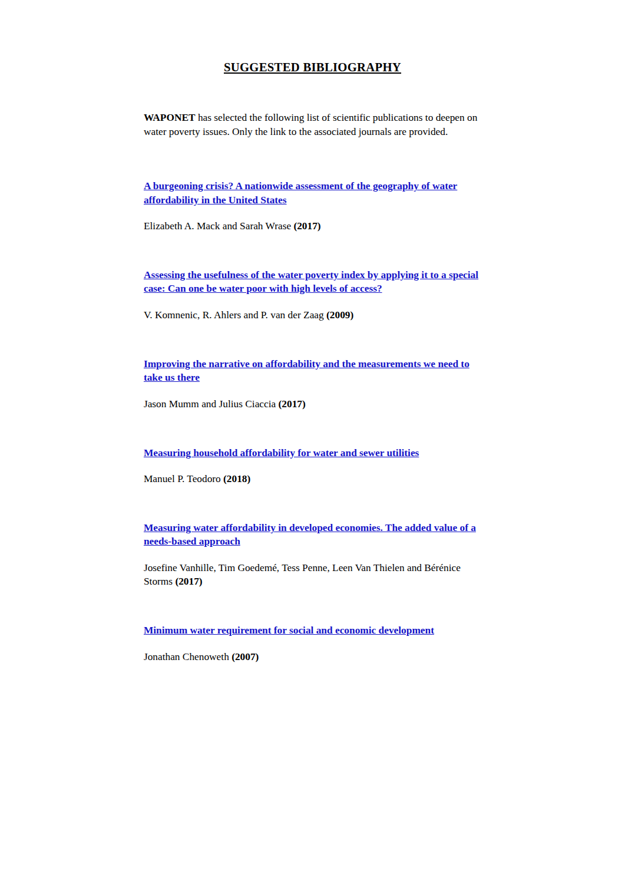SUGGESTED BIBLIOGRAPHY
WAPONET has selected the following list of scientific publications to deepen on water poverty issues. Only the link to the associated journals are provided.
A burgeoning crisis? A nationwide assessment of the geography of water affordability in the United States
Elizabeth A. Mack and Sarah Wrase (2017)
Assessing the usefulness of the water poverty index by applying it to a special case: Can one be water poor with high levels of access?
V. Komnenic, R. Ahlers and P. van der Zaag (2009)
Improving the narrative on affordability and the measurements we need to take us there
Jason Mumm and Julius Ciaccia (2017)
Measuring household affordability for water and sewer utilities
Manuel P. Teodoro (2018)
Measuring water affordability in developed economies. The added value of a needs-based approach
Josefine Vanhille, Tim Goedemé, Tess Penne, Leen Van Thielen and Bérénice Storms (2017)
Minimum water requirement for social and economic development
Jonathan Chenoweth (2007)